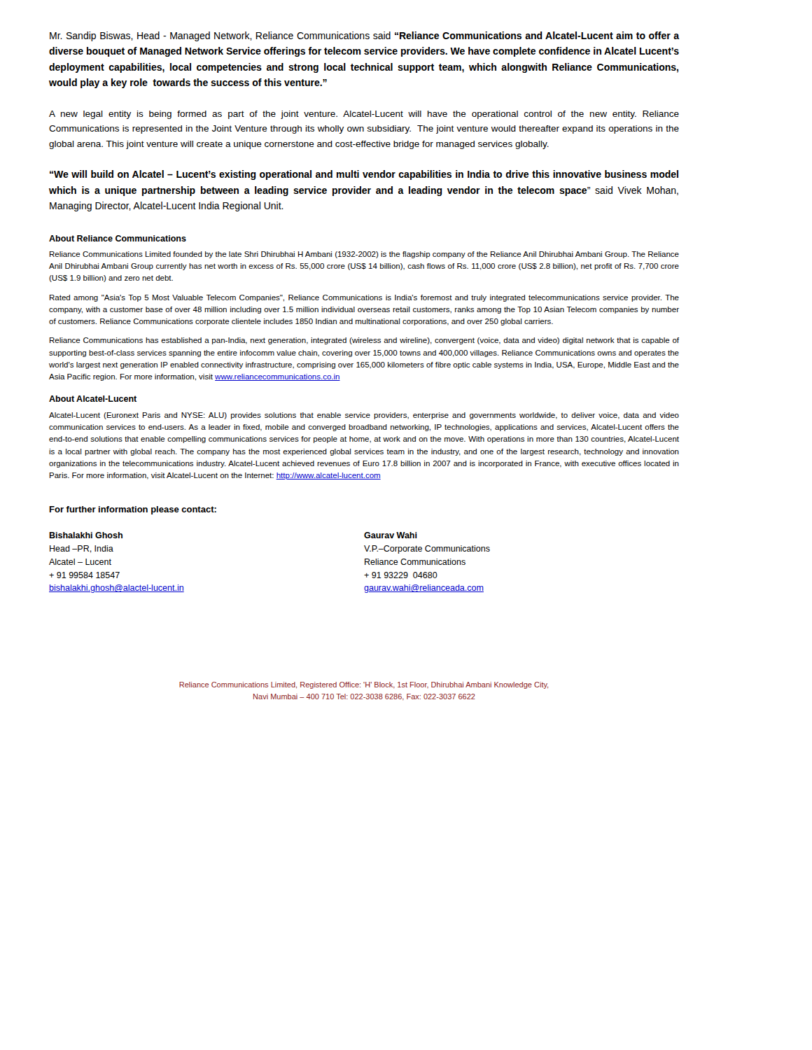Mr. Sandip Biswas, Head - Managed Network, Reliance Communications said “Reliance Communications and Alcatel-Lucent aim to offer a diverse bouquet of Managed Network Service offerings for telecom service providers. We have complete confidence in Alcatel Lucent’s deployment capabilities, local competencies and strong local technical support team, which alongwith Reliance Communications, would play a key role towards the success of this venture.”
A new legal entity is being formed as part of the joint venture. Alcatel-Lucent will have the operational control of the new entity. Reliance Communications is represented in the Joint Venture through its wholly own subsidiary. The joint venture would thereafter expand its operations in the global arena. This joint venture will create a unique cornerstone and cost-effective bridge for managed services globally.
“We will build on Alcatel – Lucent’s existing operational and multi vendor capabilities in India to drive this innovative business model which is a unique partnership between a leading service provider and a leading vendor in the telecom space” said Vivek Mohan, Managing Director, Alcatel-Lucent India Regional Unit.
About Reliance Communications
Reliance Communications Limited founded by the late Shri Dhirubhai H Ambani (1932-2002) is the flagship company of the Reliance Anil Dhirubhai Ambani Group. The Reliance Anil Dhirubhai Ambani Group currently has net worth in excess of Rs. 55,000 crore (US$ 14 billion), cash flows of Rs. 11,000 crore (US$ 2.8 billion), net profit of Rs. 7,700 crore (US$ 1.9 billion) and zero net debt.
Rated among "Asia's Top 5 Most Valuable Telecom Companies", Reliance Communications is India's foremost and truly integrated telecommunications service provider. The company, with a customer base of over 48 million including over 1.5 million individual overseas retail customers, ranks among the Top 10 Asian Telecom companies by number of customers. Reliance Communications corporate clientele includes 1850 Indian and multinational corporations, and over 250 global carriers.
Reliance Communications has established a pan-India, next generation, integrated (wireless and wireline), convergent (voice, data and video) digital network that is capable of supporting best-of-class services spanning the entire infocomm value chain, covering over 15,000 towns and 400,000 villages. Reliance Communications owns and operates the world's largest next generation IP enabled connectivity infrastructure, comprising over 165,000 kilometers of fibre optic cable systems in India, USA, Europe, Middle East and the Asia Pacific region. For more information, visit www.reliancecommunications.co.in
About Alcatel-Lucent
Alcatel-Lucent (Euronext Paris and NYSE: ALU) provides solutions that enable service providers, enterprise and governments worldwide, to deliver voice, data and video communication services to end-users. As a leader in fixed, mobile and converged broadband networking, IP technologies, applications and services, Alcatel-Lucent offers the end-to-end solutions that enable compelling communications services for people at home, at work and on the move. With operations in more than 130 countries, Alcatel-Lucent is a local partner with global reach. The company has the most experienced global services team in the industry, and one of the largest research, technology and innovation organizations in the telecommunications industry. Alcatel-Lucent achieved revenues of Euro 17.8 billion in 2007 and is incorporated in France, with executive offices located in Paris. For more information, visit Alcatel-Lucent on the Internet: http://www.alcatel-lucent.com
For further information please contact:
| Bishalakhi Ghosh Head –PR, India Alcatel – Lucent + 91 99584 18547 bishalakhi.ghosh@alactel-lucent.in | Gaurav Wahi V.P.–Corporate Communications Reliance Communications + 91 93229 04680 gaurav.wahi@relianceada.com |
Reliance Communications Limited, Registered Office: 'H' Block, 1st Floor, Dhirubhai Ambani Knowledge City,
Navi Mumbai – 400 710 Tel: 022-3038 6286, Fax: 022-3037 6622